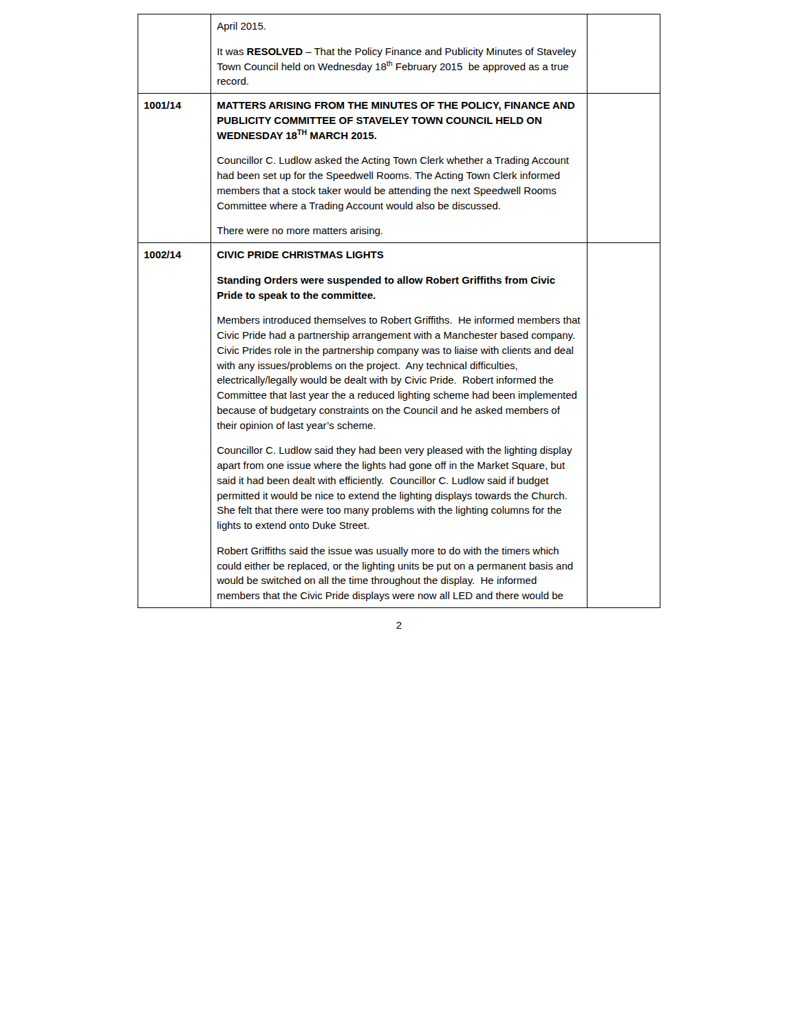| | April 2015. It was RESOLVED – That the Policy Finance and Publicity Minutes of Staveley Town Council held on Wednesday 18 th February 2015 be approved as a true record. | |
| 1001/14 | Matters arising from the minutes of the Policy, Finance and Publicity Committee of Staveley Town Council held on Wednesday 18 th March 2015. Councillor C. Ludlow asked the Acting Town Clerk whether a Trading Account had been set up for the Speedwell Rooms. The Acting Town Clerk informed members that a stock taker would be attending the next Speedwell Rooms Committee where a Trading Account would also be discussed. There were no more matters arising. | |
| 1002/14 | Civic Pride Christmas Lights Standing Orders were suspended to allow Robert Griffiths from Civic Pride to speak to the committee. Members introduced themselves to Robert Griffiths. He informed members that Civic Pride had a partnership arrangement with a Manchester based company. Civic Prides role in the partnership company was to liaise with clients and deal with any issues/problems on the project. Any technical difficulties, electrically/legally would be dealt with by Civic Pride. Robert informed the Committee that last year the a reduced lighting scheme had been implemented because of budgetary constraints on the Council and he asked members of their opinion of last year’s scheme. Councillor C. Ludlow said they had been very pleased with the lighting display apart from one issue where the lights had gone off in the Market Square, but said it had been dealt with efficiently. Councillor C. Ludlow said if budget permitted it would be nice to extend the lighting displays towards the Church. She felt that there were too many problems with the lighting columns for the lights to extend onto Duke Street. Robert Griffiths said the issue was usually more to do with the timers which could either be replaced, or the lighting units be put on a permanent basis and would be switched on all the time throughout the display. He informed members that the Civic Pride displays were now all LED and there would be | |
2